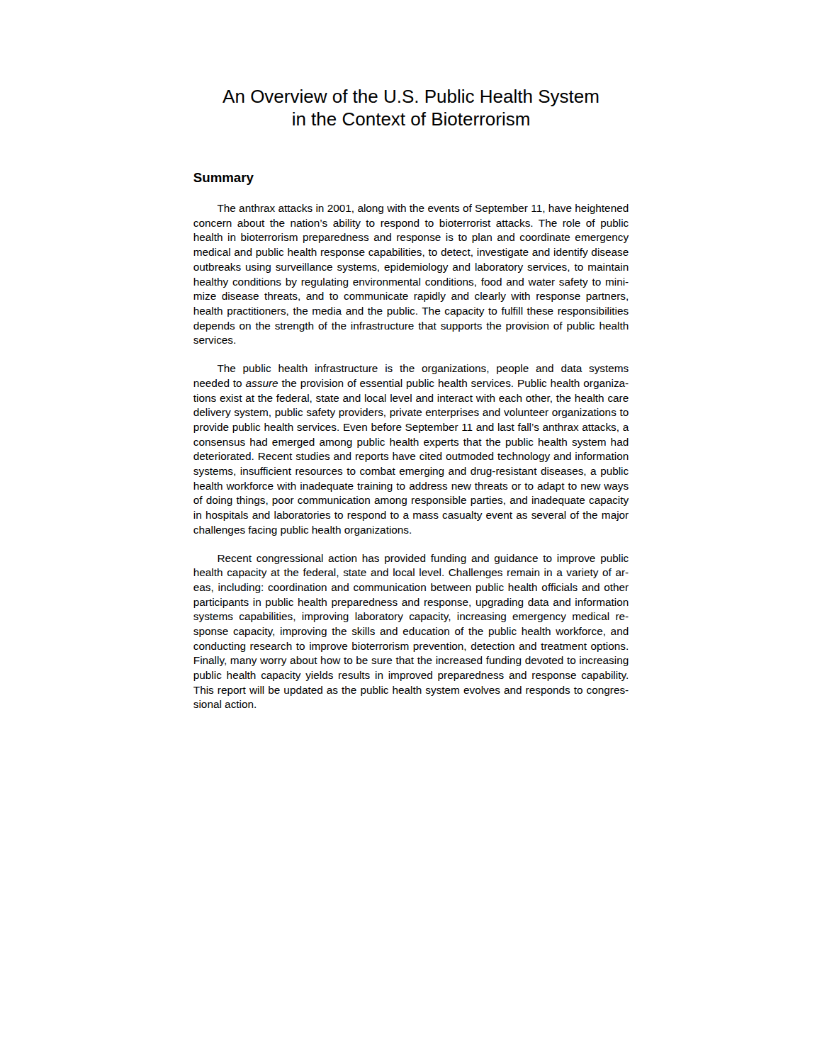An Overview of the U.S. Public Health System
in the Context of Bioterrorism
Summary
The anthrax attacks in 2001, along with the events of September 11, have heightened concern about the nation’s ability to respond to bioterrorist attacks. The role of public health in bioterrorism preparedness and response is to plan and coordinate emergency medical and public health response capabilities, to detect, investigate and identify disease outbreaks using surveillance systems, epidemiology and laboratory services, to maintain healthy conditions by regulating environmental conditions, food and water safety to minimize disease threats, and to communicate rapidly and clearly with response partners, health practitioners, the media and the public. The capacity to fulfill these responsibilities depends on the strength of the infrastructure that supports the provision of public health services.
The public health infrastructure is the organizations, people and data systems needed to assure the provision of essential public health services. Public health organizations exist at the federal, state and local level and interact with each other, the health care delivery system, public safety providers, private enterprises and volunteer organizations to provide public health services. Even before September 11 and last fall’s anthrax attacks, a consensus had emerged among public health experts that the public health system had deteriorated. Recent studies and reports have cited outmoded technology and information systems, insufficient resources to combat emerging and drug-resistant diseases, a public health workforce with inadequate training to address new threats or to adapt to new ways of doing things, poor communication among responsible parties, and inadequate capacity in hospitals and laboratories to respond to a mass casualty event as several of the major challenges facing public health organizations.
Recent congressional action has provided funding and guidance to improve public health capacity at the federal, state and local level. Challenges remain in a variety of areas, including: coordination and communication between public health officials and other participants in public health preparedness and response, upgrading data and information systems capabilities, improving laboratory capacity, increasing emergency medical response capacity, improving the skills and education of the public health workforce, and conducting research to improve bioterrorism prevention, detection and treatment options. Finally, many worry about how to be sure that the increased funding devoted to increasing public health capacity yields results in improved preparedness and response capability. This report will be updated as the public health system evolves and responds to congressional action.